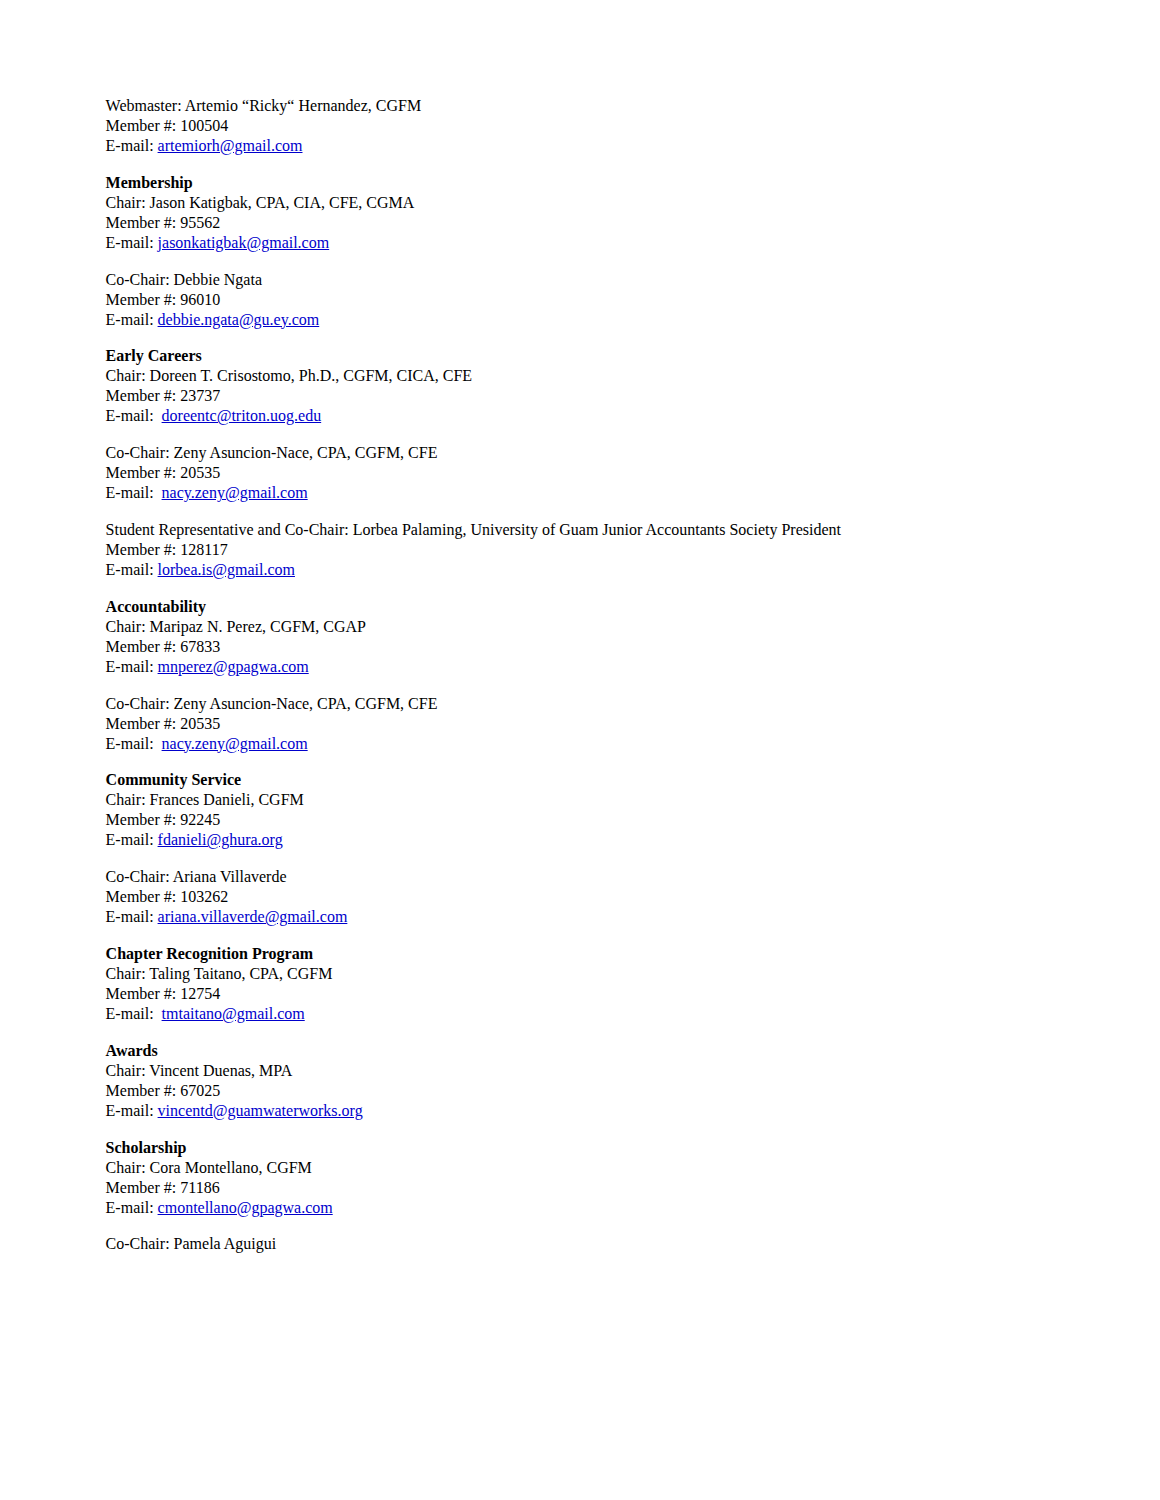Webmaster: Artemio “Ricky“ Hernandez, CGFM
Member #: 100504
E-mail: artemiorh@gmail.com
Membership
Chair: Jason Katigbak, CPA, CIA, CFE, CGMA
Member #: 95562
E-mail: jasonkatigbak@gmail.com
Co-Chair: Debbie Ngata
Member #: 96010
E-mail: debbie.ngata@gu.ey.com
Early Careers
Chair: Doreen T. Crisostomo, Ph.D., CGFM, CICA, CFE
Member #: 23737
E-mail: doreentc@triton.uog.edu
Co-Chair: Zeny Asuncion-Nace, CPA, CGFM, CFE
Member #: 20535
E-mail: nacy.zeny@gmail.com
Student Representative and Co-Chair: Lorbea Palaming, University of Guam Junior Accountants Society President
Member #: 128117
E-mail: lorbea.is@gmail.com
Accountability
Chair: Maripaz N. Perez, CGFM, CGAP
Member #: 67833
E-mail: mnperez@gpagwa.com
Co-Chair: Zeny Asuncion-Nace, CPA, CGFM, CFE
Member #: 20535
E-mail: nacy.zeny@gmail.com
Community Service
Chair: Frances Danieli, CGFM
Member #: 92245
E-mail: fdanieli@ghura.org
Co-Chair: Ariana Villaverde
Member #: 103262
E-mail: ariana.villaverde@gmail.com
Chapter Recognition Program
Chair: Taling Taitano, CPA, CGFM
Member #: 12754
E-mail: tmtaitano@gmail.com
Awards
Chair: Vincent Duenas, MPA
Member #: 67025
E-mail: vincentd@guamwaterworks.org
Scholarship
Chair: Cora Montellano, CGFM
Member #: 71186
E-mail: cmontellano@gpagwa.com
Co-Chair: Pamela Aguigui